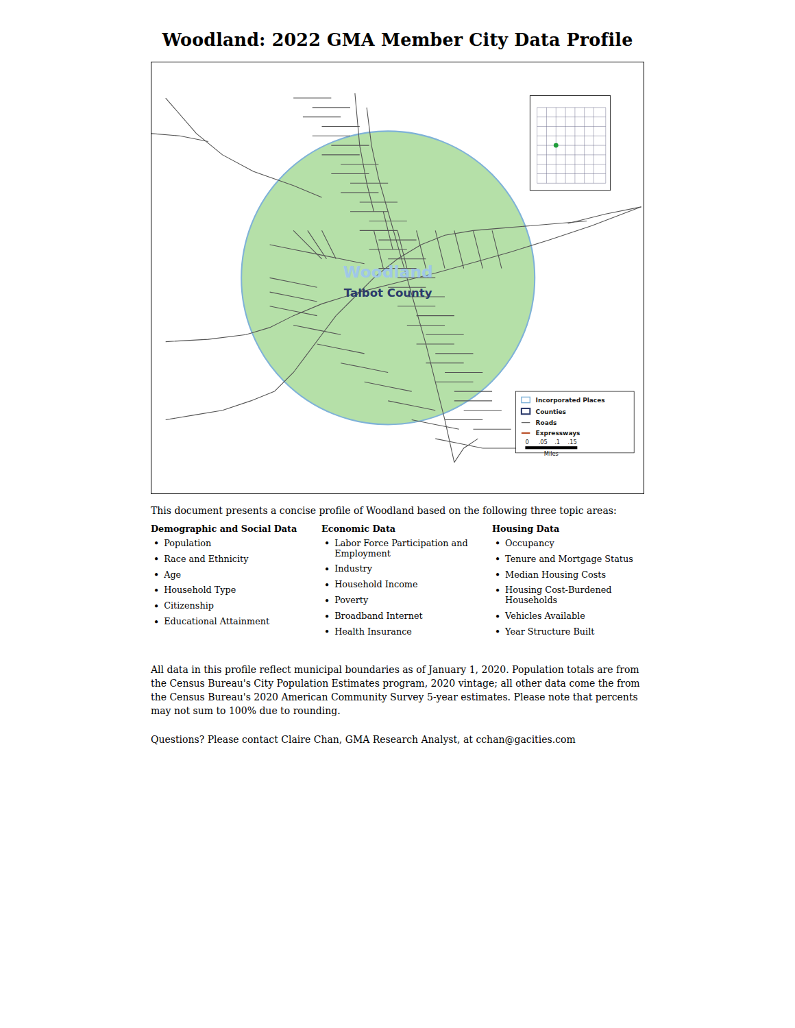Woodland: 2022 GMA Member City Data Profile
Woodland Talbot County Incorporated Places Counties Roads Expressways 0 .05 .1 .15 Miles
This document presents a concise profile of Woodland based on the following three topic areas:
Demographic and Social Data
Population
Race and Ethnicity
Age
Household Type
Citizenship
Educational Attainment
Economic Data
Labor Force Participation and Employment
Industry
Household Income
Poverty
Broadband Internet
Health Insurance
Housing Data
Occupancy
Tenure and Mortgage Status
Median Housing Costs
Housing Cost-Burdened Households
Vehicles Available
Year Structure Built
All data in this profile reflect municipal boundaries as of January 1, 2020. Population totals are from the Census Bureau's City Population Estimates program, 2020 vintage; all other data come the from the Census Bureau's 2020 American Community Survey 5-year estimates. Please note that percents may not sum to 100% due to rounding.
Questions? Please contact Claire Chan, GMA Research Analyst, at cchan@gacities.com